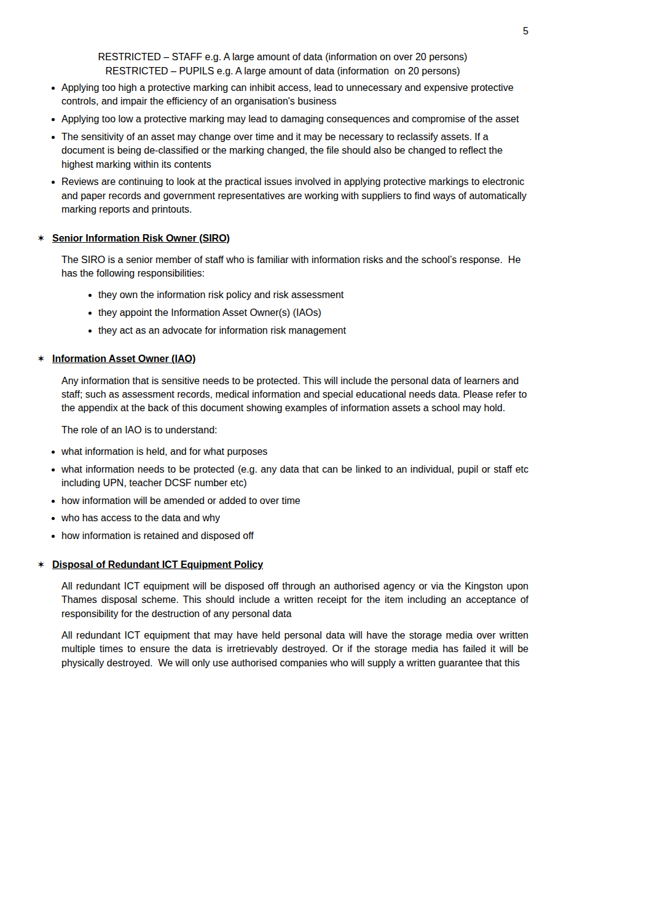5
RESTRICTED – STAFF e.g. A large amount of data (information on over 20 persons)
RESTRICTED – PUPILS e.g. A large amount of data (information on 20 persons)
Applying too high a protective marking can inhibit access, lead to unnecessary and expensive protective controls, and impair the efficiency of an organisation's business
Applying too low a protective marking may lead to damaging consequences and compromise of the asset
The sensitivity of an asset may change over time and it may be necessary to reclassify assets. If a document is being de-classified or the marking changed, the file should also be changed to reflect the highest marking within its contents
Reviews are continuing to look at the practical issues involved in applying protective markings to electronic and paper records and government representatives are working with suppliers to find ways of automatically marking reports and printouts.
Senior Information Risk Owner (SIRO)
The SIRO is a senior member of staff who is familiar with information risks and the school’s response. He has the following responsibilities:
they own the information risk policy and risk assessment
they appoint the Information Asset Owner(s) (IAOs)
they act as an advocate for information risk management
Information Asset Owner (IAO)
Any information that is sensitive needs to be protected. This will include the personal data of learners and staff; such as assessment records, medical information and special educational needs data. Please refer to the appendix at the back of this document showing examples of information assets a school may hold.
The role of an IAO is to understand:
what information is held, and for what purposes
what information needs to be protected (e.g. any data that can be linked to an individual, pupil or staff etc including UPN, teacher DCSF number etc)
how information will be amended or added to over time
who has access to the data and why
how information is retained and disposed off
Disposal of Redundant ICT Equipment Policy
All redundant ICT equipment will be disposed off through an authorised agency or via the Kingston upon Thames disposal scheme. This should include a written receipt for the item including an acceptance of responsibility for the destruction of any personal data
All redundant ICT equipment that may have held personal data will have the storage media over written multiple times to ensure the data is irretrievably destroyed. Or if the storage media has failed it will be physically destroyed. We will only use authorised companies who will supply a written guarantee that this